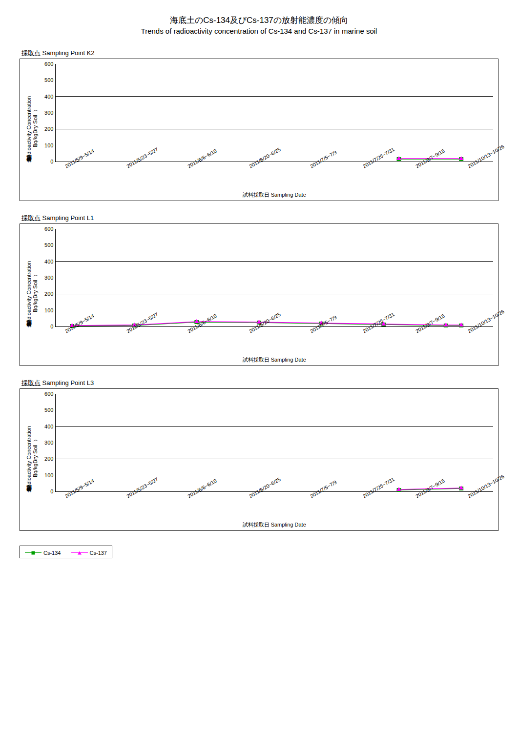海底土のCs-134及びCs-137の放射能濃度の傾向
Trends of radioactivity concentration of Cs-134 and Cs-137 in marine soil
採取点 Sampling Point K2
放射能濃度 Radioactivity Concentration
（Bq/kg・Dry Soil）
600 500 400 300 200 100 0
2011/5/9~5/14 2011/5/23~5/27 2011/6/6~6/10 2011/6/20~6/25 2011/7/5~7/9 2011/7/25~7/31 2011/9/7~9/15 2011/10/13~10/26
試料採取日 Sampling Date
採取点 Sampling Point L1
放射能濃度 Radioactivity Concentration
（Bq/kg・Dry Soil）
600 500 400 300 200 100 0
2011/5/9~5/14 2011/5/23~5/27 2011/6/6~6/10 2011/6/20~6/25 2011/7/5~7/9 2011/7/25~7/31 2011/9/7~9/15 2011/10/13~10/26
試料採取日 Sampling Date
採取点 Sampling Point L3
放射能濃度 Radioactivity Concentration
（Bq/kg・Dry Soil）
600 500 400 300 200 100 0
2011/5/9~5/14 2011/5/23~5/27 2011/6/6~6/10 2011/6/20~6/25 2011/7/5~7/9 2011/7/25~7/31 2011/9/7~9/15 2011/10/13~10/26
試料採取日 Sampling Date
Cs-134 Cs-137